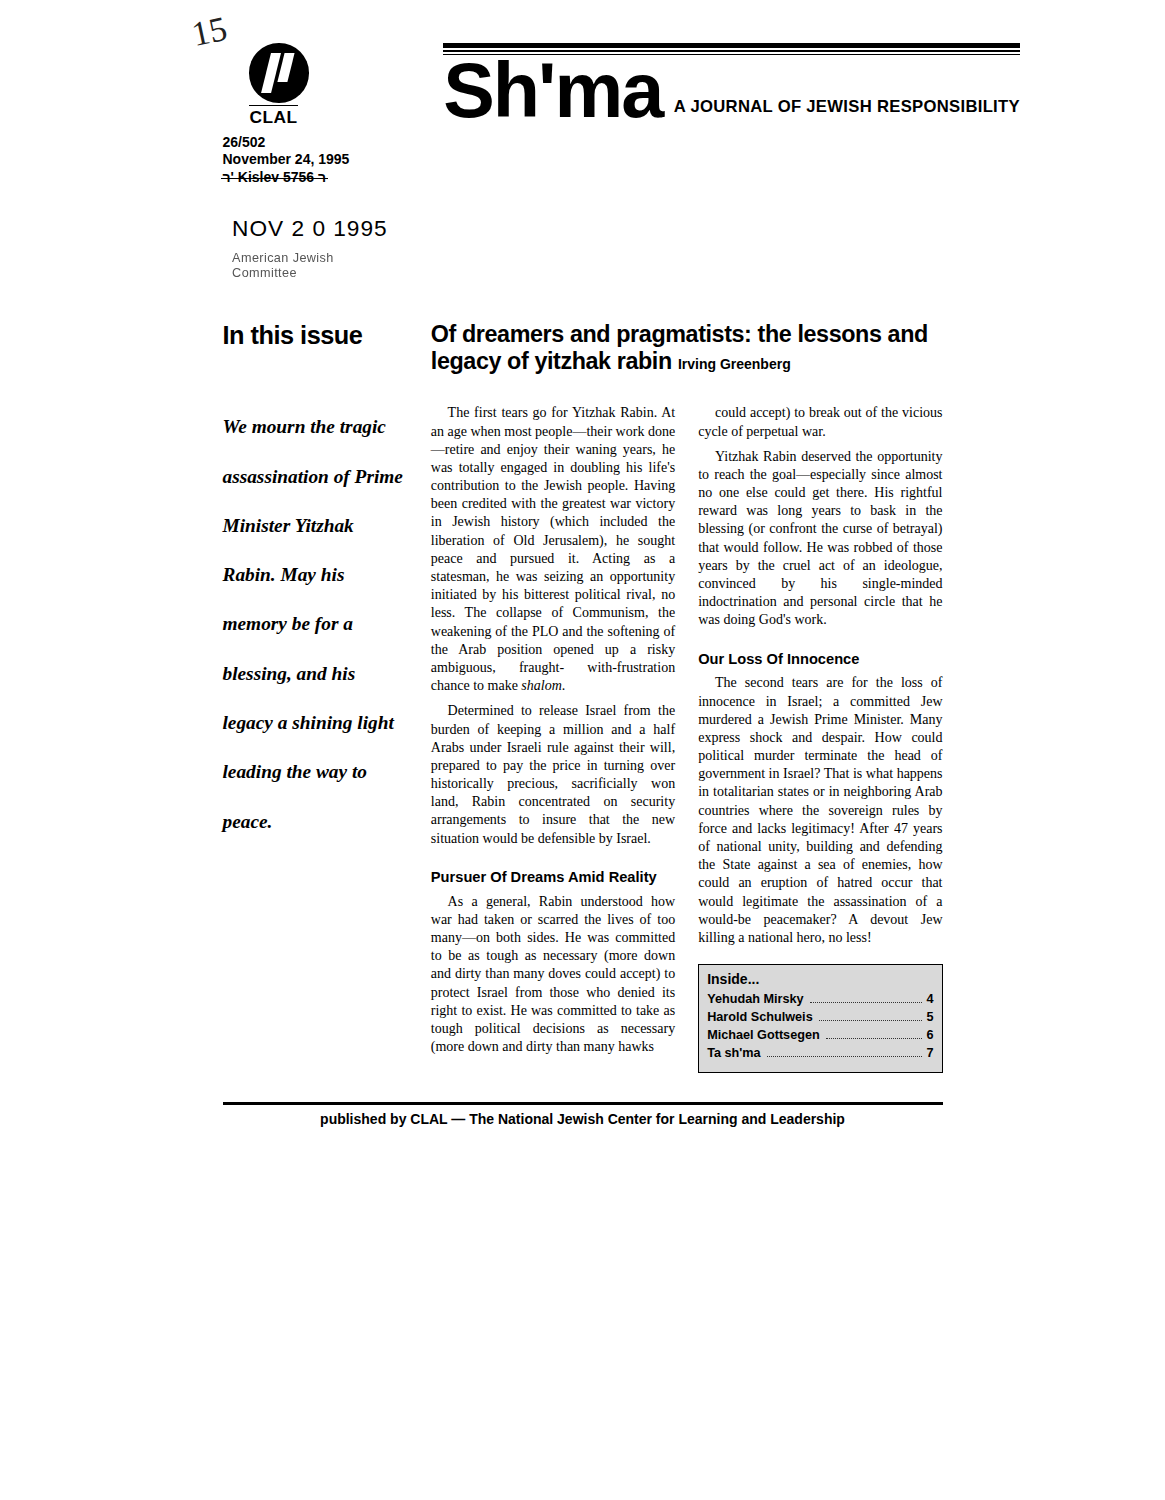15
CLAL
26/502
November 24, 1995
ר' Kislev 5756 ר
NOV 2 0 1995
American Jewish
Committee
Sh'ma
A JOURNAL OF JEWISH RESPONSIBILITY
In this issue
We mourn the tragic assassination of Prime Minister Yitzhak Rabin. May his memory be for a blessing, and his legacy a shining light leading the way to peace.
Of dreamers and pragmatists: the lessons and legacy of yitzhak rabin Irving Greenberg
The first tears go for Yitzhak Rabin. At an age when most people—their work done—retire and enjoy their waning years, he was totally engaged in doubling his life's contribution to the Jewish people. Having been credited with the greatest war victory in Jewish history (which included the liberation of Old Jerusalem), he sought peace and pursued it. Acting as a statesman, he was seizing an opportunity initiated by his bitterest political rival, no less. The collapse of Communism, the weakening of the PLO and the softening of the Arab position opened up a risky ambiguous, fraught- with-frustration chance to make shalom.
Determined to release Israel from the burden of keeping a million and a half Arabs under Israeli rule against their will, prepared to pay the price in turning over historically precious, sacrificially won land, Rabin concentrated on security arrangements to insure that the new situation would be defensible by Israel.
Pursuer Of Dreams Amid Reality
As a general, Rabin understood how war had taken or scarred the lives of too many—on both sides. He was committed to be as tough as necessary (more down and dirty than many doves could accept) to protect Israel from those who denied its right to exist. He was committed to take as tough political decisions as necessary (more down and dirty than many hawks
could accept) to break out of the vicious cycle of perpetual war.
Yitzhak Rabin deserved the opportunity to reach the goal—especially since almost no one else could get there. His rightful reward was long years to bask in the blessing (or confront the curse of betrayal) that would follow. He was robbed of those years by the cruel act of an ideologue, convinced by his single-minded indoctrination and personal circle that he was doing God's work.
Our Loss Of Innocence
The second tears are for the loss of innocence in Israel; a committed Jew murdered a Jewish Prime Minister. Many express shock and despair. How could political murder terminate the head of government in Israel? That is what happens in totalitarian states or in neighboring Arab countries where the sovereign rules by force and lacks legitimacy! After 47 years of national unity, building and defending the State against a sea of enemies, how could an eruption of hatred occur that would legitimate the assassination of a would-be peacemaker? A devout Jew killing a national hero, no less!
Inside...
Yehudah Mirsky 4
Harold Schulweis 5
Michael Gottsegen 6
Ta sh'ma 7
published by CLAL — The National Jewish Center for Learning and Leadership